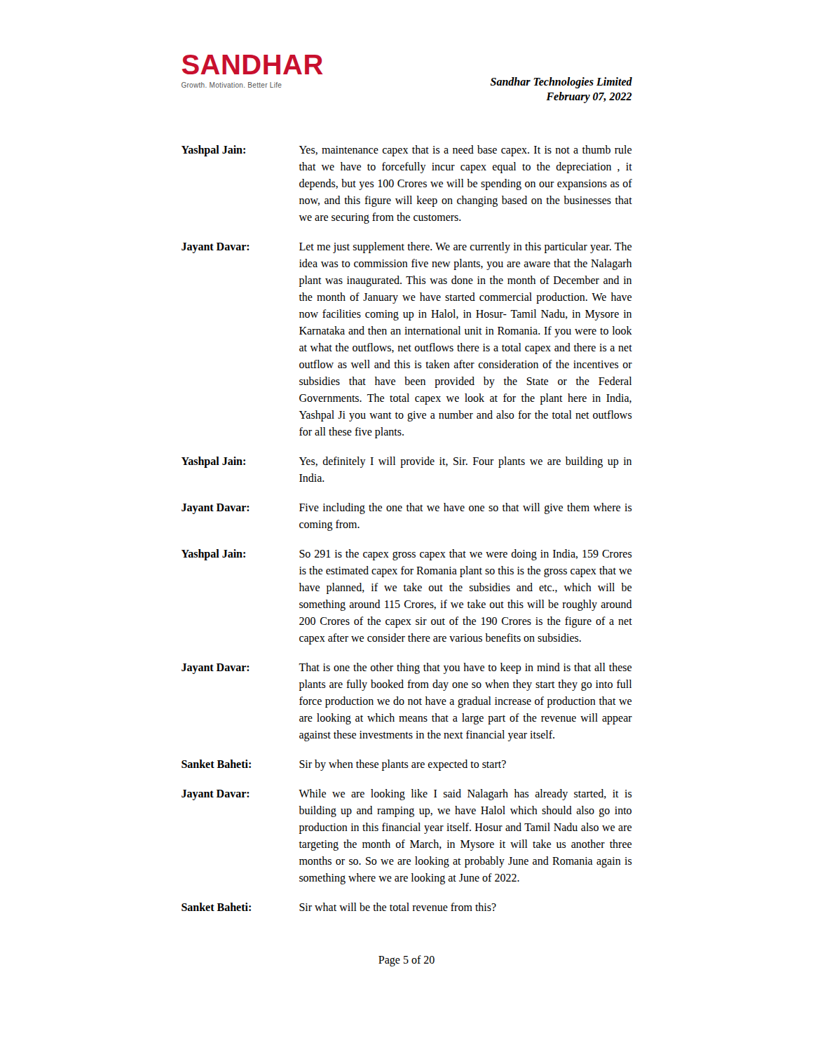SANDHAR
Growth. Motivation. Better Life
Sandhar Technologies Limited
February 07, 2022
| Yashpal Jain: | Yes, maintenance capex that is a need base capex. It is not a thumb rule that we have to forcefully incur capex equal to the depreciation , it depends, but yes 100 Crores we will be spending on our expansions as of now, and this figure will keep on changing based on the businesses that we are securing from the customers. |
| Jayant Davar: | Let me just supplement there. We are currently in this particular year. The idea was to commission five new plants, you are aware that the Nalagarh plant was inaugurated. This was done in the month of December and in the month of January we have started commercial production. We have now facilities coming up in Halol, in Hosur- Tamil Nadu, in Mysore in Karnataka and then an international unit in Romania. If you were to look at what the outflows, net outflows there is a total capex and there is a net outflow as well and this is taken after consideration of the incentives or subsidies that have been provided by the State or the Federal Governments. The total capex we look at for the plant here in India, Yashpal Ji you want to give a number and also for the total net outflows for all these five plants. |
| Yashpal Jain: | Yes, definitely I will provide it, Sir. Four plants we are building up in India. |
| Jayant Davar: | Five including the one that we have one so that will give them where is coming from. |
| Yashpal Jain: | So 291 is the capex gross capex that we were doing in India, 159 Crores is the estimated capex for Romania plant so this is the gross capex that we have planned, if we take out the subsidies and etc., which will be something around 115 Crores, if we take out this will be roughly around 200 Crores of the capex sir out of the 190 Crores is the figure of a net capex after we consider there are various benefits on subsidies. |
| Jayant Davar: | That is one the other thing that you have to keep in mind is that all these plants are fully booked from day one so when they start they go into full force production we do not have a gradual increase of production that we are looking at which means that a large part of the revenue will appear against these investments in the next financial year itself. |
| Sanket Baheti: | Sir by when these plants are expected to start? |
| Jayant Davar: | While we are looking like I said Nalagarh has already started, it is building up and ramping up, we have Halol which should also go into production in this financial year itself. Hosur and Tamil Nadu also we are targeting the month of March, in Mysore it will take us another three months or so. So we are looking at probably June and Romania again is something where we are looking at June of 2022. |
| Sanket Baheti: | Sir what will be the total revenue from this? |
Page 5 of 20